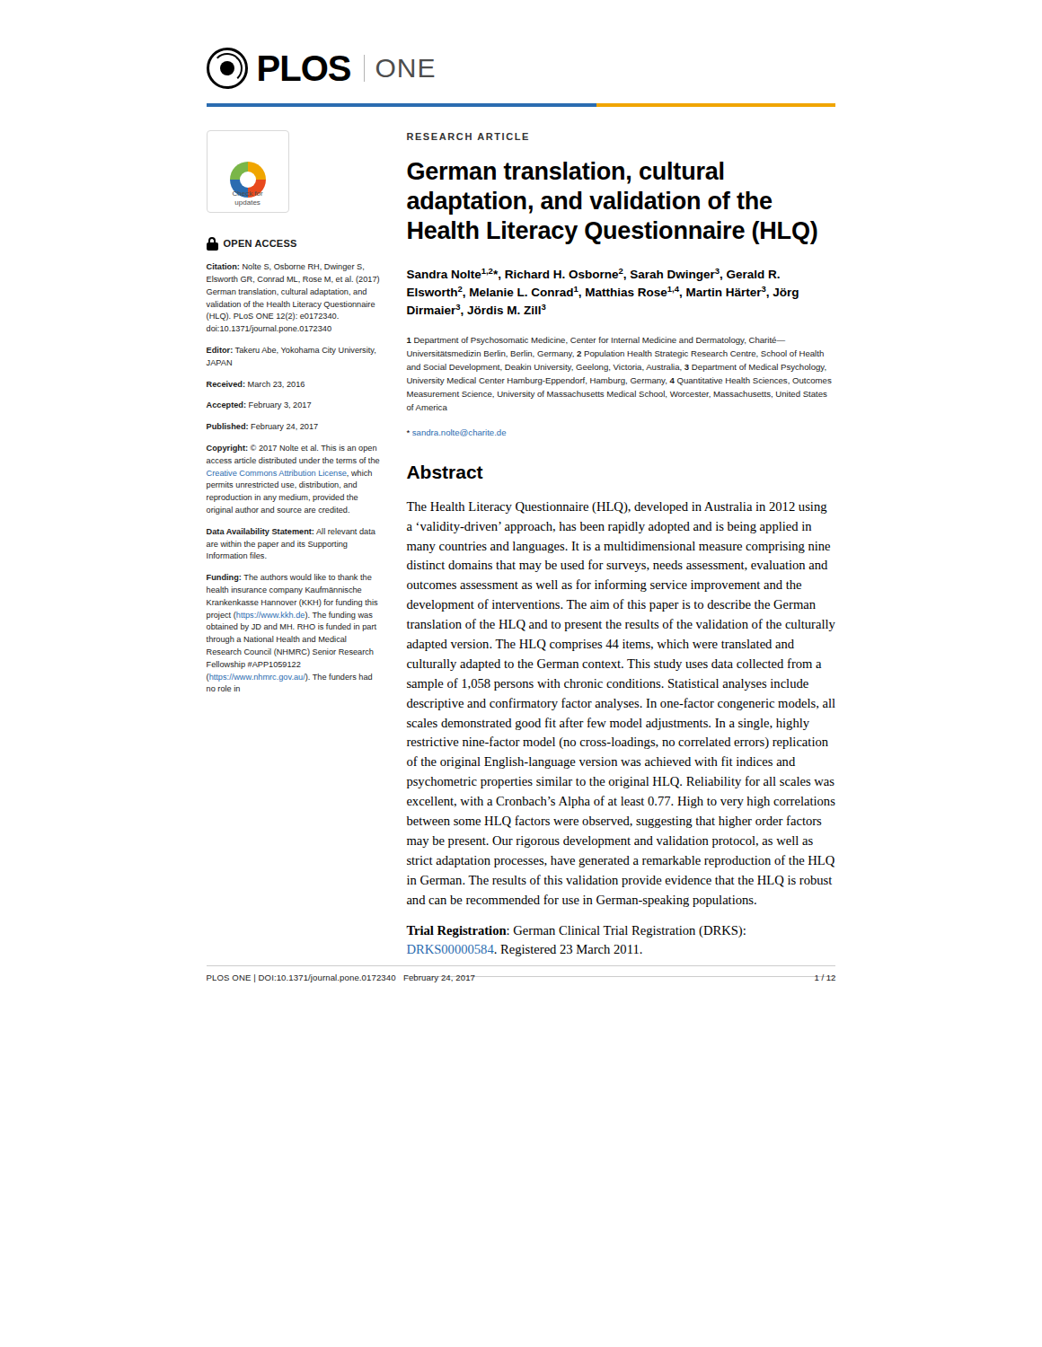PLOS
ONE
Check for
updates
OPEN ACCESS
Citation: Nolte S, Osborne RH, Dwinger S, Elsworth GR, Conrad ML, Rose M, et al. (2017) German translation, cultural adaptation, and validation of the Health Literacy Questionnaire (HLQ). PLoS ONE 12(2): e0172340. doi:10.1371/journal.pone.0172340
Editor: Takeru Abe, Yokohama City University, JAPAN
Received: March 23, 2016
Accepted: February 3, 2017
Published: February 24, 2017
Copyright: © 2017 Nolte et al. This is an open access article distributed under the terms of the Creative Commons Attribution License, which permits unrestricted use, distribution, and reproduction in any medium, provided the original author and source are credited.
Data Availability Statement: All relevant data are within the paper and its Supporting Information files.
Funding: The authors would like to thank the health insurance company Kaufmännische Krankenkasse Hannover (KKH) for funding this project (https://www.kkh.de). The funding was obtained by JD and MH. RHO is funded in part through a National Health and Medical Research Council (NHMRC) Senior Research Fellowship #APP1059122 (https://www.nhmrc.gov.au/). The funders had no role in
RESEARCH ARTICLE
German translation, cultural adaptation, and validation of the Health Literacy Questionnaire (HLQ)
Sandra Nolte1,2*, Richard H. Osborne2, Sarah Dwinger3, Gerald R. Elsworth2, Melanie L. Conrad1, Matthias Rose1,4, Martin Härter3, Jörg Dirmaier3, Jördis M. Zill3
1 Department of Psychosomatic Medicine, Center for Internal Medicine and Dermatology, Charité—Universitätsmedizin Berlin, Berlin, Germany, 2 Population Health Strategic Research Centre, School of Health and Social Development, Deakin University, Geelong, Victoria, Australia, 3 Department of Medical Psychology, University Medical Center Hamburg-Eppendorf, Hamburg, Germany, 4 Quantitative Health Sciences, Outcomes Measurement Science, University of Massachusetts Medical School, Worcester, Massachusetts, United States of America
* sandra.nolte@charite.de
Abstract
The Health Literacy Questionnaire (HLQ), developed in Australia in 2012 using a ‘validity-driven’ approach, has been rapidly adopted and is being applied in many countries and languages. It is a multidimensional measure comprising nine distinct domains that may be used for surveys, needs assessment, evaluation and outcomes assessment as well as for informing service improvement and the development of interventions. The aim of this paper is to describe the German translation of the HLQ and to present the results of the validation of the culturally adapted version. The HLQ comprises 44 items, which were translated and culturally adapted to the German context. This study uses data collected from a sample of 1,058 persons with chronic conditions. Statistical analyses include descriptive and confirmatory factor analyses. In one-factor congeneric models, all scales demonstrated good fit after few model adjustments. In a single, highly restrictive nine-factor model (no cross-loadings, no correlated errors) replication of the original English-language version was achieved with fit indices and psychometric properties similar to the original HLQ. Reliability for all scales was excellent, with a Cronbach’s Alpha of at least 0.77. High to very high correlations between some HLQ factors were observed, suggesting that higher order factors may be present. Our rigorous development and validation protocol, as well as strict adaptation processes, have generated a remarkable reproduction of the HLQ in German. The results of this validation provide evidence that the HLQ is robust and can be recommended for use in German-speaking populations.
Trial Registration: German Clinical Trial Registration (DRKS): DRKS00000584. Registered 23 March 2011.
PLOS ONE | DOI:10.1371/journal.pone.0172340 February 24, 2017
1 / 12